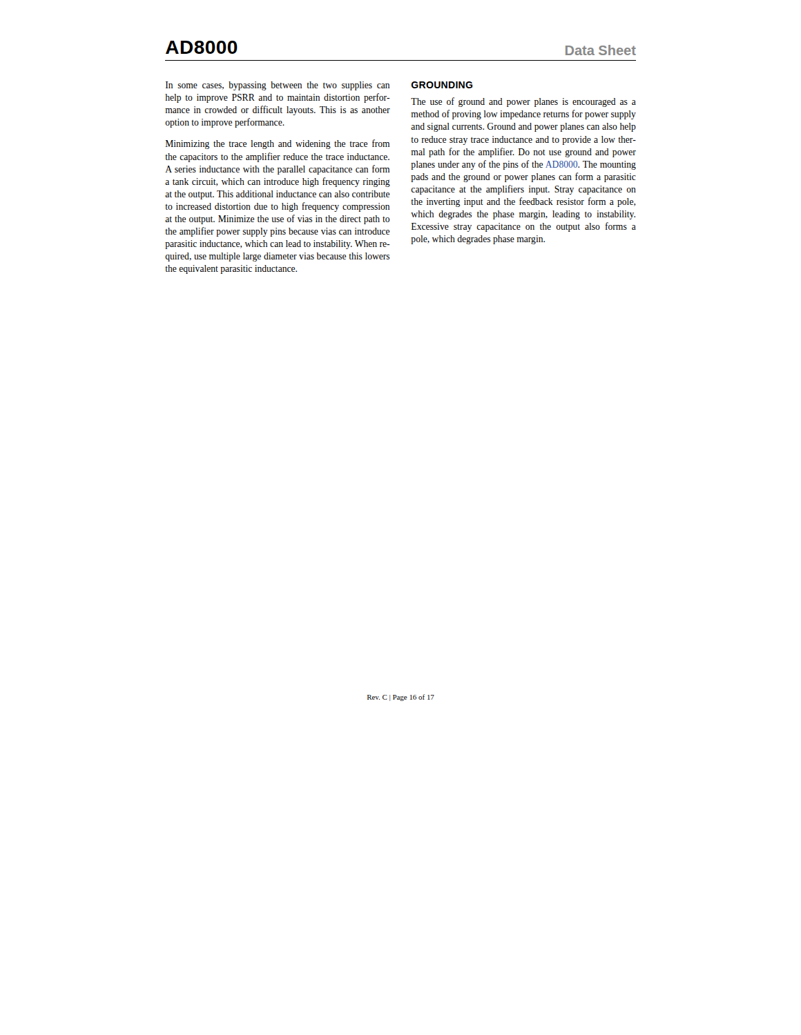AD8000
Data Sheet
In some cases, bypassing between the two supplies can help to improve PSRR and to maintain distortion performance in crowded or difficult layouts. This is as another option to improve performance.
Minimizing the trace length and widening the trace from the capacitors to the amplifier reduce the trace inductance. A series inductance with the parallel capacitance can form a tank circuit, which can introduce high frequency ringing at the output. This additional inductance can also contribute to increased distortion due to high frequency compression at the output. Minimize the use of vias in the direct path to the amplifier power supply pins because vias can introduce parasitic inductance, which can lead to instability. When required, use multiple large diameter vias because this lowers the equivalent parasitic inductance.
GROUNDING
The use of ground and power planes is encouraged as a method of proving low impedance returns for power supply and signal currents. Ground and power planes can also help to reduce stray trace inductance and to provide a low thermal path for the amplifier. Do not use ground and power planes under any of the pins of the AD8000. The mounting pads and the ground or power planes can form a parasitic capacitance at the amplifiers input. Stray capacitance on the inverting input and the feedback resistor form a pole, which degrades the phase margin, leading to instability. Excessive stray capacitance on the output also forms a pole, which degrades phase margin.
Rev. C | Page 16 of 17